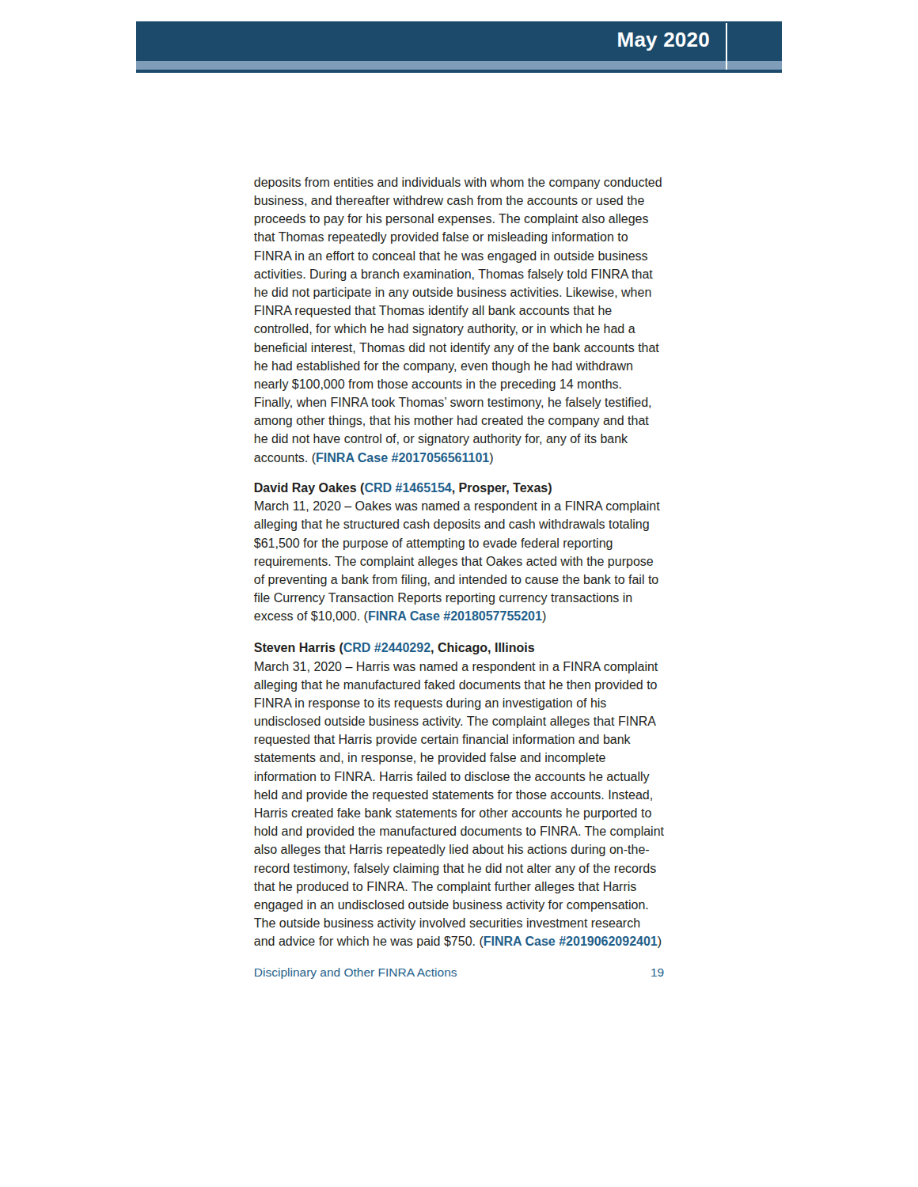May 2020
deposits from entities and individuals with whom the company conducted business, and thereafter withdrew cash from the accounts or used the proceeds to pay for his personal expenses. The complaint also alleges that Thomas repeatedly provided false or misleading information to FINRA in an effort to conceal that he was engaged in outside business activities. During a branch examination, Thomas falsely told FINRA that he did not participate in any outside business activities. Likewise, when FINRA requested that Thomas identify all bank accounts that he controlled, for which he had signatory authority, or in which he had a beneficial interest, Thomas did not identify any of the bank accounts that he had established for the company, even though he had withdrawn nearly $100,000 from those accounts in the preceding 14 months. Finally, when FINRA took Thomas’ sworn testimony, he falsely testified, among other things, that his mother had created the company and that he did not have control of, or signatory authority for, any of its bank accounts. (FINRA Case #2017056561101)
David Ray Oakes (CRD #1465154, Prosper, Texas)
March 11, 2020 – Oakes was named a respondent in a FINRA complaint alleging that he structured cash deposits and cash withdrawals totaling $61,500 for the purpose of attempting to evade federal reporting requirements. The complaint alleges that Oakes acted with the purpose of preventing a bank from filing, and intended to cause the bank to fail to file Currency Transaction Reports reporting currency transactions in excess of $10,000. (FINRA Case #2018057755201)
Steven Harris (CRD #2440292, Chicago, Illinois
March 31, 2020 – Harris was named a respondent in a FINRA complaint alleging that he manufactured faked documents that he then provided to FINRA in response to its requests during an investigation of his undisclosed outside business activity. The complaint alleges that FINRA requested that Harris provide certain financial information and bank statements and, in response, he provided false and incomplete information to FINRA. Harris failed to disclose the accounts he actually held and provide the requested statements for those accounts. Instead, Harris created fake bank statements for other accounts he purported to hold and provided the manufactured documents to FINRA. The complaint also alleges that Harris repeatedly lied about his actions during on-the-record testimony, falsely claiming that he did not alter any of the records that he produced to FINRA. The complaint further alleges that Harris engaged in an undisclosed outside business activity for compensation. The outside business activity involved securities investment research and advice for which he was paid $750. (FINRA Case #2019062092401)
Disciplinary and Other FINRA Actions
19